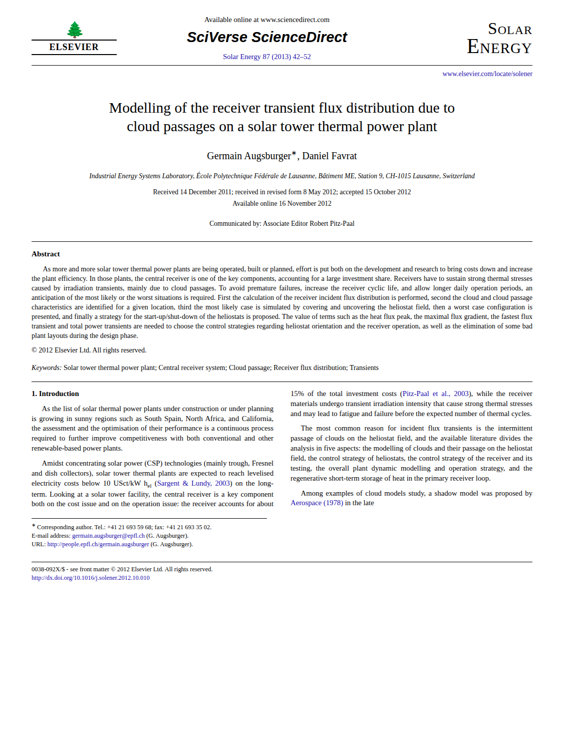🌲
ELSEVIER
Available online at www.sciencedirect.com
SciVerse ScienceDirect
Solar Energy 87 (2013) 42–52
Solar
Energy
www.elsevier.com/locate/solener
Modelling of the receiver transient flux distribution due to
cloud passages on a solar tower thermal power plant
Germain Augsburger∗, Daniel Favrat
Industrial Energy Systems Laboratory, École Polytechnique Fédérale de Lausanne, Bâtiment ME, Station 9, CH-1015 Lausanne, Switzerland
Received 14 December 2011; received in revised form 8 May 2012; accepted 15 October 2012
Available online 16 November 2012
Communicated by: Associate Editor Robert Pitz-Paal
Abstract
As more and more solar tower thermal power plants are being operated, built or planned, effort is put both on the development and research to bring costs down and increase the plant efficiency. In those plants, the central receiver is one of the key components, accounting for a large investment share. Receivers have to sustain strong thermal stresses caused by irradiation transients, mainly due to cloud passages. To avoid premature failures, increase the receiver cyclic life, and allow longer daily operation periods, an anticipation of the most likely or the worst situations is required. First the calculation of the receiver incident flux distribution is performed, second the cloud and cloud passage characteristics are identified for a given location, third the most likely case is simulated by covering and uncovering the heliostat field, then a worst case configuration is presented, and finally a strategy for the start-up/shut-down of the heliostats is proposed. The value of terms such as the heat flux peak, the maximal flux gradient, the fastest flux transient and total power transients are needed to choose the control strategies regarding heliostat orientation and the receiver operation, as well as the elimination of some bad plant layouts during the design phase.
© 2012 Elsevier Ltd. All rights reserved.
Keywords: Solar tower thermal power plant; Central receiver system; Cloud passage; Receiver flux distribution; Transients
1. Introduction
As the list of solar thermal power plants under construction or under planning is growing in sunny regions such as South Spain, North Africa, and California, the assessment and the optimisation of their performance is a continuous process required to further improve competitiveness with both conventional and other renewable-based power plants.
Amidst concentrating solar power (CSP) technologies (mainly trough, Fresnel and dish collectors), solar tower thermal plants are expected to reach levelised electricity costs below 10 USct/kW hel (Sargent & Lundy, 2003) on the long-term. Looking at a solar tower facility, the central receiver is a key component both on the cost issue and on the operation issue: the receiver accounts for about 15% of the total investment costs (Pitz-Paal et al., 2003), while the receiver materials undergo transient irradiation intensity that cause strong thermal stresses and may lead to fatigue and failure before the expected number of thermal cycles.
The most common reason for incident flux transients is the intermittent passage of clouds on the heliostat field, and the available literature divides the analysis in five aspects: the modelling of clouds and their passage on the heliostat field, the control strategy of heliostats, the control strategy of the receiver and its testing, the overall plant dynamic modelling and operation strategy, and the regenerative short-term storage of heat in the primary receiver loop.
Among examples of cloud models study, a shadow model was proposed by Aerospace (1978) in the late
∗ Corresponding author. Tel.: +41 21 693 59 68; fax: +41 21 693 35 02.
E-mail address: germain.augsburger@epfl.ch (G. Augsburger).
URL: http://people.epfl.ch/germain.augsburger (G. Augsburger).
0038-092X/$ - see front matter © 2012 Elsevier Ltd. All rights reserved.
http://dx.doi.org/10.1016/j.solener.2012.10.010